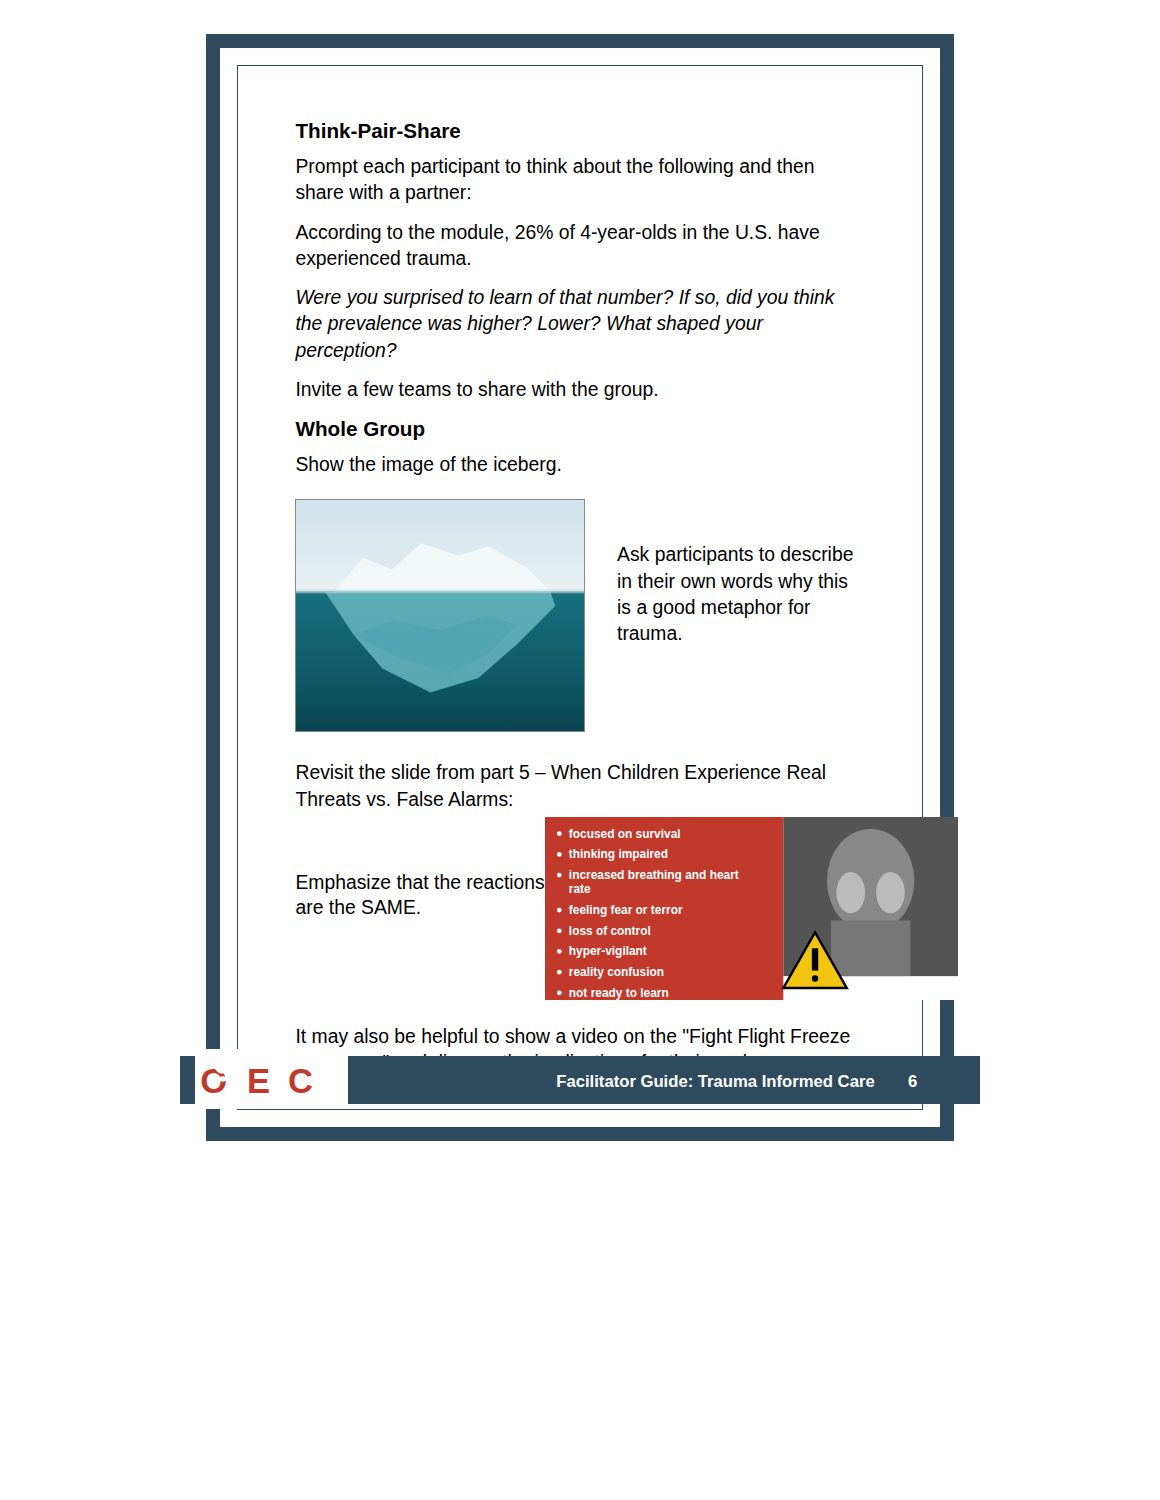Think-Pair-Share
Prompt each participant to think about the following and then share with a partner:
According to the module, 26% of 4-year-olds in the U.S. have experienced trauma.
Were you surprised to learn of that number? If so, did you think the prevalence was higher? Lower? What shaped your perception?
Invite a few teams to share with the group.
Whole Group
Show the image of the iceberg.
Ask participants to describe in their own words why this is a good metaphor for trauma.
Revisit the slide from part 5 – When Children Experience Real Threats vs. False Alarms:
Emphasize that the reactions are the SAME.
It may also be helpful to show a video on the "Fight Flight Freeze Response" and discuss the implications for their work.
Facilitator Guide: Trauma Informed Care 6